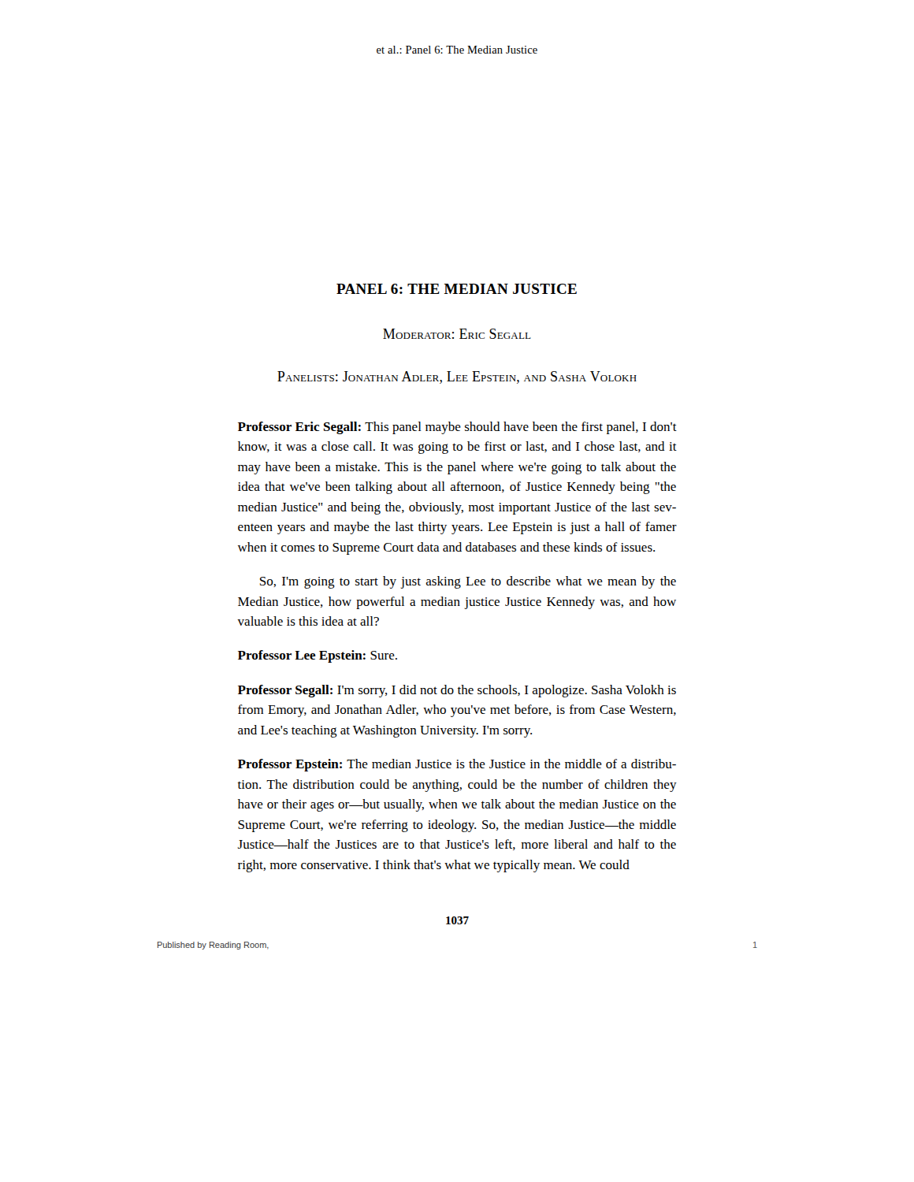et al.: Panel 6: The Median Justice
PANEL 6: THE MEDIAN JUSTICE
Moderator: Eric Segall
Panelists: Jonathan Adler, Lee Epstein, and Sasha Volokh
Professor Eric Segall: This panel maybe should have been the first panel, I don't know, it was a close call. It was going to be first or last, and I chose last, and it may have been a mistake. This is the panel where we're going to talk about the idea that we've been talking about all afternoon, of Justice Kennedy being "the median Justice" and being the, obviously, most important Justice of the last seventeen years and maybe the last thirty years. Lee Epstein is just a hall of famer when it comes to Supreme Court data and databases and these kinds of issues.
So, I'm going to start by just asking Lee to describe what we mean by the Median Justice, how powerful a median justice Justice Kennedy was, and how valuable is this idea at all?
Professor Lee Epstein: Sure.
Professor Segall: I'm sorry, I did not do the schools, I apologize. Sasha Volokh is from Emory, and Jonathan Adler, who you've met before, is from Case Western, and Lee's teaching at Washington University. I'm sorry.
Professor Epstein: The median Justice is the Justice in the middle of a distribution. The distribution could be anything, could be the number of children they have or their ages or—but usually, when we talk about the median Justice on the Supreme Court, we're referring to ideology. So, the median Justice—the middle Justice—half the Justices are to that Justice's left, more liberal and half to the right, more conservative. I think that's what we typically mean. We could
1037
Published by Reading Room,
1